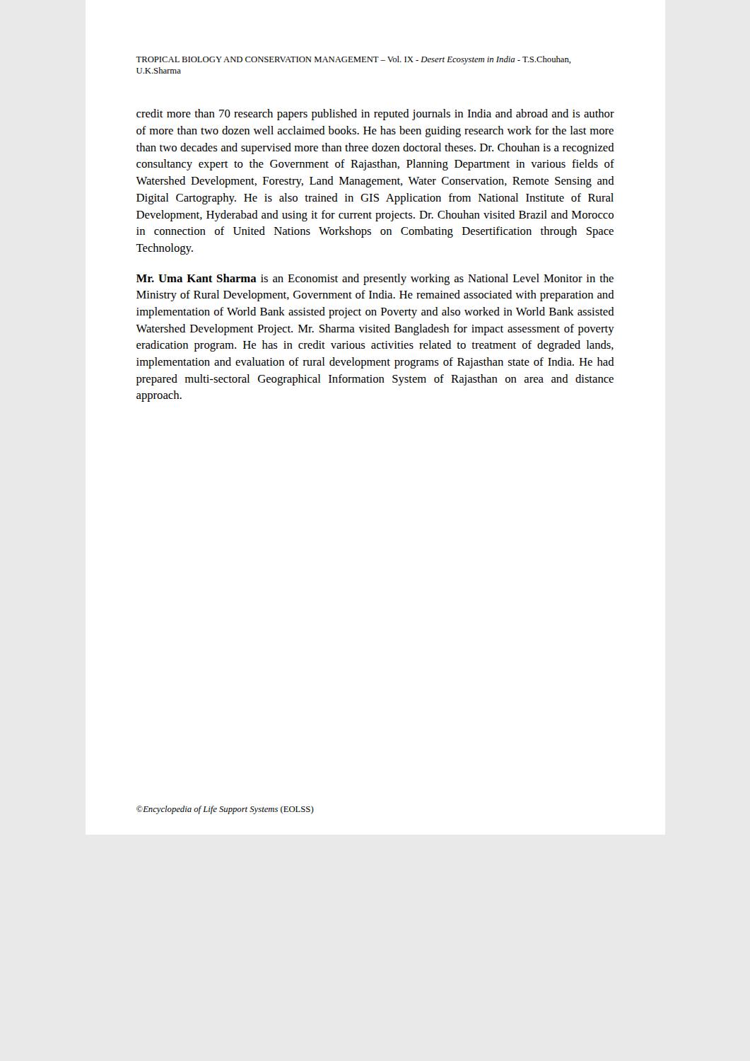TROPICAL BIOLOGY AND CONSERVATION MANAGEMENT – Vol. IX - Desert Ecosystem in India - T.S.Chouhan, U.K.Sharma
credit more than 70 research papers published in reputed journals in India and abroad and is author of more than two dozen well acclaimed books. He has been guiding research work for the last more than two decades and supervised more than three dozen doctoral theses. Dr. Chouhan is a recognized consultancy expert to the Government of Rajasthan, Planning Department in various fields of Watershed Development, Forestry, Land Management, Water Conservation, Remote Sensing and Digital Cartography. He is also trained in GIS Application from National Institute of Rural Development, Hyderabad and using it for current projects. Dr. Chouhan visited Brazil and Morocco in connection of United Nations Workshops on Combating Desertification through Space Technology.
Mr. Uma Kant Sharma is an Economist and presently working as National Level Monitor in the Ministry of Rural Development, Government of India. He remained associated with preparation and implementation of World Bank assisted project on Poverty and also worked in World Bank assisted Watershed Development Project. Mr. Sharma visited Bangladesh for impact assessment of poverty eradication program. He has in credit various activities related to treatment of degraded lands, implementation and evaluation of rural development programs of Rajasthan state of India. He had prepared multi-sectoral Geographical Information System of Rajasthan on area and distance approach.
©Encyclopedia of Life Support Systems (EOLSS)